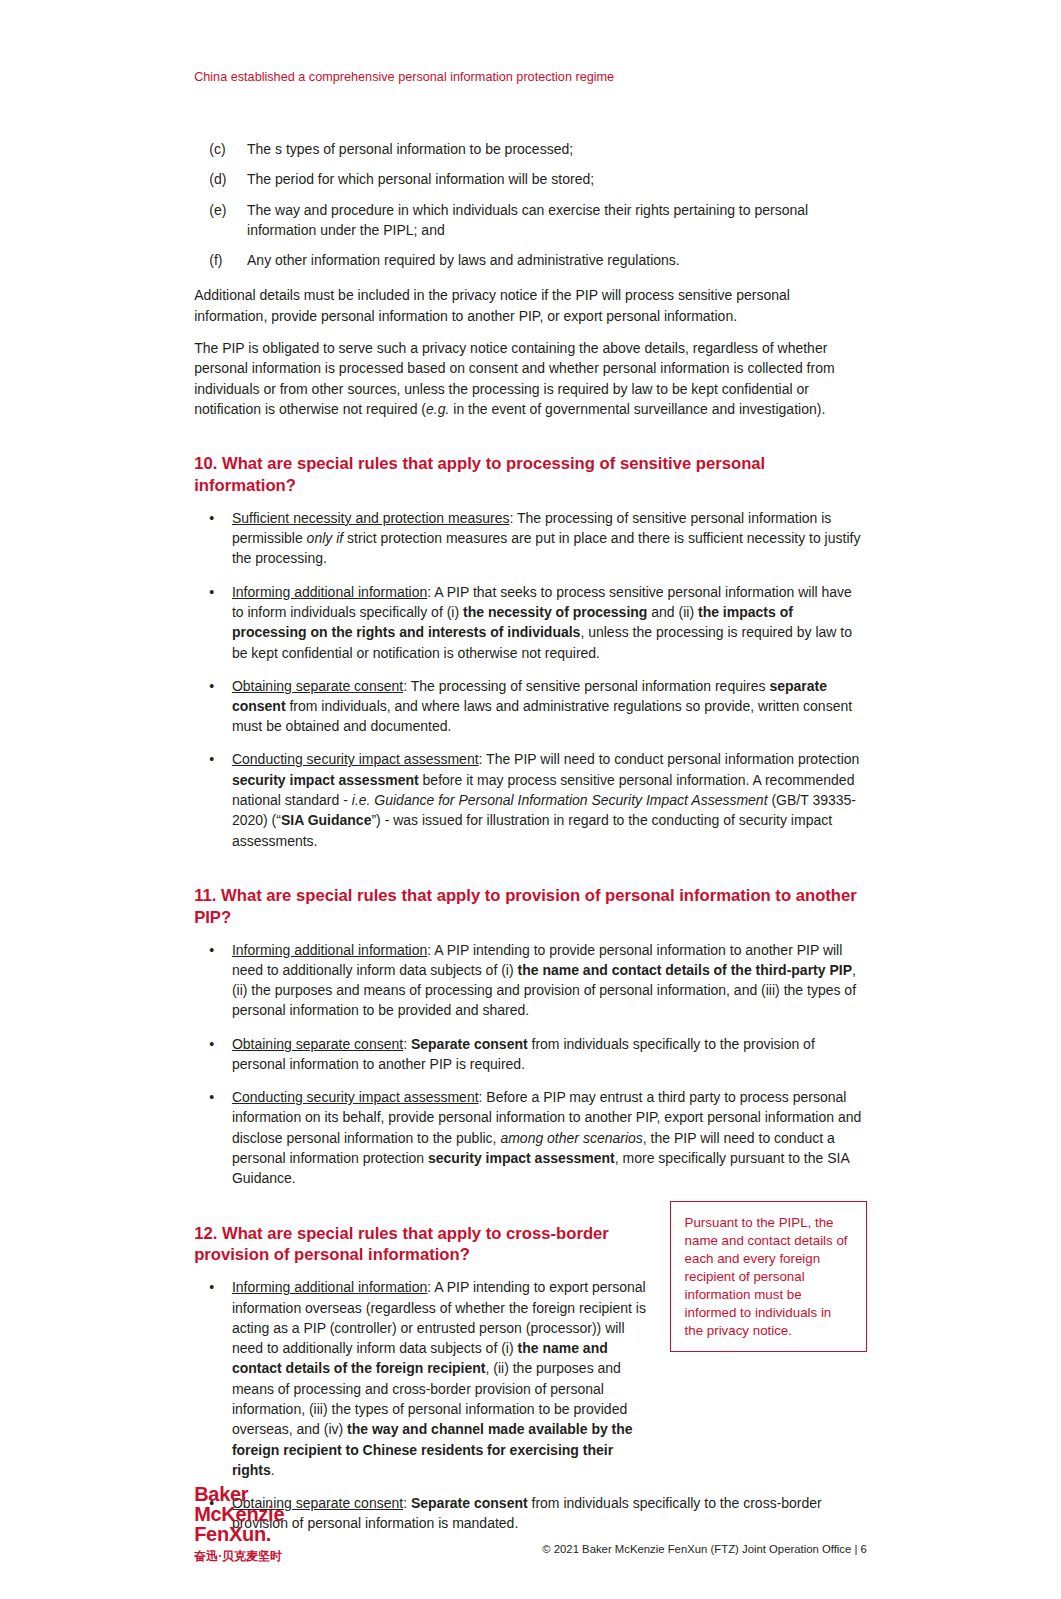China established a comprehensive personal information protection regime
(c)
The s types of personal information to be processed;
(d)
The period for which personal information will be stored;
(e)
The way and procedure in which individuals can exercise their rights pertaining to personal information under the PIPL; and
(f)
Any other information required by laws and administrative regulations.
Additional details must be included in the privacy notice if the PIP will process sensitive personal information, provide personal information to another PIP, or export personal information.
The PIP is obligated to serve such a privacy notice containing the above details, regardless of whether personal information is processed based on consent and whether personal information is collected from individuals or from other sources, unless the processing is required by law to be kept confidential or notification is otherwise not required (e.g. in the event of governmental surveillance and investigation).
10. What are special rules that apply to processing of sensitive personal information?
•
Sufficient necessity and protection measures: The processing of sensitive personal information is permissible only if strict protection measures are put in place and there is sufficient necessity to justify the processing.
•
Informing additional information: A PIP that seeks to process sensitive personal information will have to inform individuals specifically of (i) the necessity of processing and (ii) the impacts of processing on the rights and interests of individuals, unless the processing is required by law to be kept confidential or notification is otherwise not required.
•
Obtaining separate consent: The processing of sensitive personal information requires separate consent from individuals, and where laws and administrative regulations so provide, written consent must be obtained and documented.
•
Conducting security impact assessment: The PIP will need to conduct personal information protection security impact assessment before it may process sensitive personal information. A recommended national standard - i.e. Guidance for Personal Information Security Impact Assessment (GB/T 39335-2020) (“SIA Guidance”) - was issued for illustration in regard to the conducting of security impact assessments.
11. What are special rules that apply to provision of personal information to another PIP?
•
Informing additional information: A PIP intending to provide personal information to another PIP will need to additionally inform data subjects of (i) the name and contact details of the third-party PIP, (ii) the purposes and means of processing and provision of personal information, and (iii) the types of personal information to be provided and shared.
•
Obtaining separate consent: Separate consent from individuals specifically to the provision of personal information to another PIP is required.
•
Conducting security impact assessment: Before a PIP may entrust a third party to process personal information on its behalf, provide personal information to another PIP, export personal information and disclose personal information to the public, among other scenarios, the PIP will need to conduct a personal information protection security impact assessment, more specifically pursuant to the SIA Guidance.
Pursuant to the PIPL, the name and contact details of each and every foreign recipient of personal information must be informed to individuals in the privacy notice.
12. What are special rules that apply to cross-border provision of personal information?
•
Informing additional information: A PIP intending to export personal information overseas (regardless of whether the foreign recipient is acting as a PIP (controller) or entrusted person (processor)) will need to additionally inform data subjects of (i) the name and contact details of the foreign recipient, (ii) the purposes and means of processing and cross-border provision of personal information, (iii) the types of personal information to be provided overseas, and (iv) the way and channel made available by the foreign recipient to Chinese residents for exercising their rights.
•
Obtaining separate consent: Separate consent from individuals specifically to the cross-border provision of personal information is mandated.
Baker
McKenzie
FenXun. 奋迅·贝克麦坚时
© 2021 Baker McKenzie FenXun (FTZ) Joint Operation Office | 6